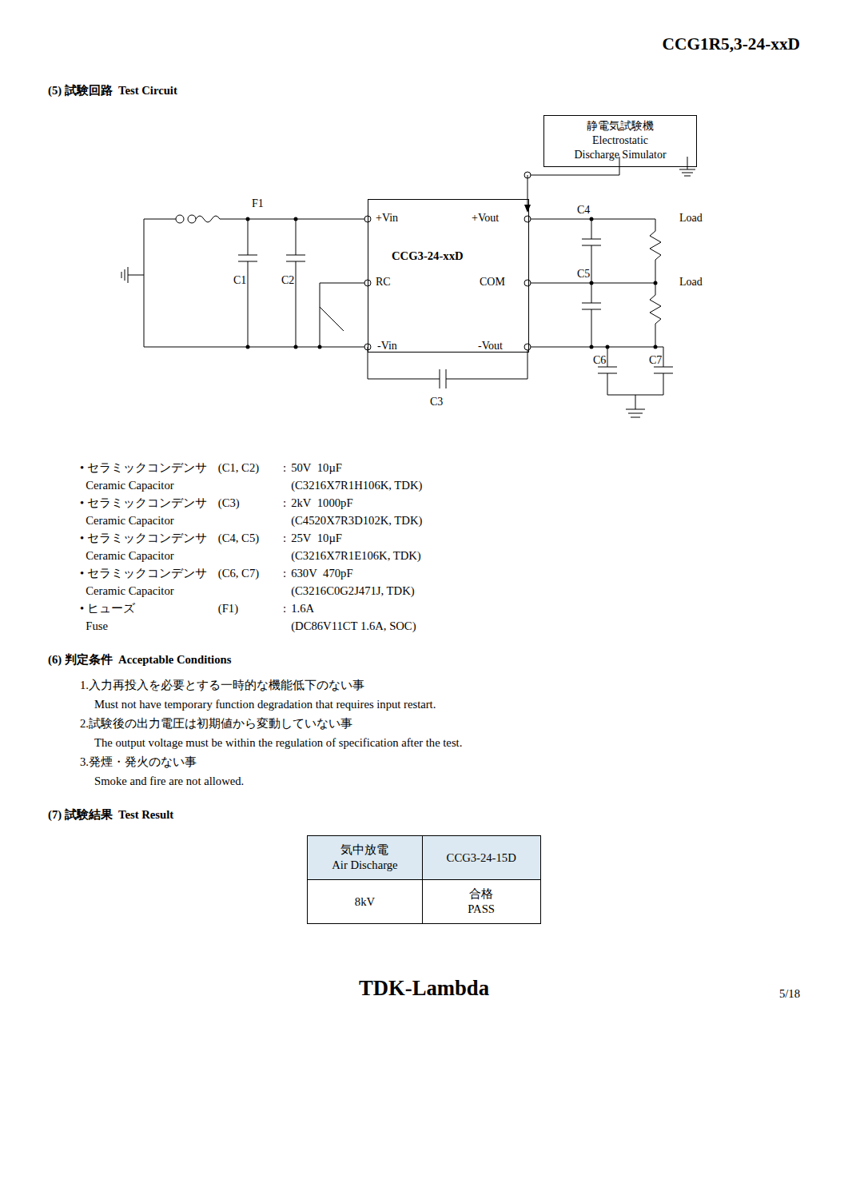CCG1R5,3-24-xxD
(5) 試験回路 Test Circuit
静電気試験機
Electrostatic
Discharge Simulator
CCG3-24-xxD
F1 +Vin +Vout RC COM -Vin -Vout C1 C2 C3 C4 C5 C6 C7 Load Load
| • セラミックコンデンサ | (C1, C2) | : | 50V 10µF |
| Ceramic Capacitor | | | (C3216X7R1H106K, TDK) |
| • セラミックコンデンサ | (C3) | : | 2kV 1000pF |
| Ceramic Capacitor | | | (C4520X7R3D102K, TDK) |
| • セラミックコンデンサ | (C4, C5) | : | 25V 10µF |
| Ceramic Capacitor | | | (C3216X7R1E106K, TDK) |
| • セラミックコンデンサ | (C6, C7) | : | 630V 470pF |
| Ceramic Capacitor | | | (C3216C0G2J471J, TDK) |
| • ヒューズ | (F1) | : | 1.6A |
| Fuse | | | (DC86V11CT 1.6A, SOC) |
(6) 判定条件 Acceptable Conditions
1.入力再投入を必要とする一時的な機能低下のない事
Must not have temporary function degradation that requires input restart.
2.試験後の出力電圧は初期値から変動していない事
The output voltage must be within the regulation of specification after the test.
3.発煙・発火のない事
Smoke and fire are not allowed.
(7) 試験結果 Test Result
| 気中放電 Air Discharge | CCG3-24-15D |
| --- | --- |
| 8kV | 合格 PASS |
TDK-Lambda 5/18